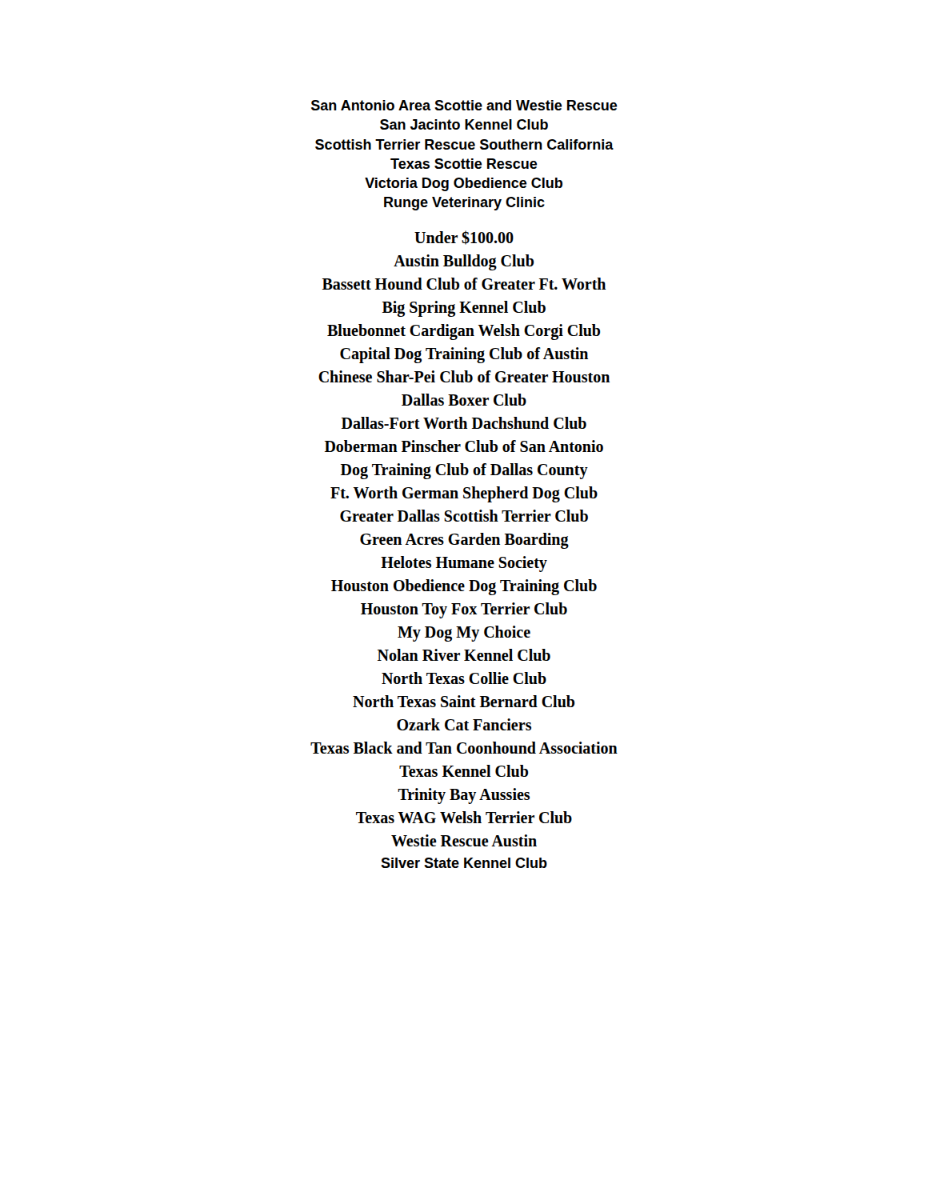San Antonio Area Scottie and Westie Rescue
San Jacinto Kennel Club
Scottish Terrier Rescue Southern California
Texas Scottie Rescue
Victoria Dog Obedience Club
Runge Veterinary Clinic
Under $100.00
Austin Bulldog Club
Bassett Hound Club of Greater Ft. Worth
Big Spring Kennel Club
Bluebonnet Cardigan Welsh Corgi Club
Capital Dog Training Club of Austin
Chinese Shar-Pei Club of Greater Houston
Dallas Boxer Club
Dallas-Fort Worth Dachshund Club
Doberman Pinscher Club of San Antonio
Dog Training Club of Dallas County
Ft. Worth German Shepherd Dog Club
Greater Dallas Scottish Terrier Club
Green Acres Garden Boarding
Helotes Humane Society
Houston Obedience Dog Training Club
Houston Toy Fox Terrier Club
My Dog My Choice
Nolan River Kennel Club
North Texas Collie Club
North Texas Saint Bernard Club
Ozark Cat Fanciers
Texas Black and Tan Coonhound Association
Texas Kennel Club
Trinity Bay Aussies
Texas WAG Welsh Terrier Club
Westie Rescue Austin
Silver State Kennel Club